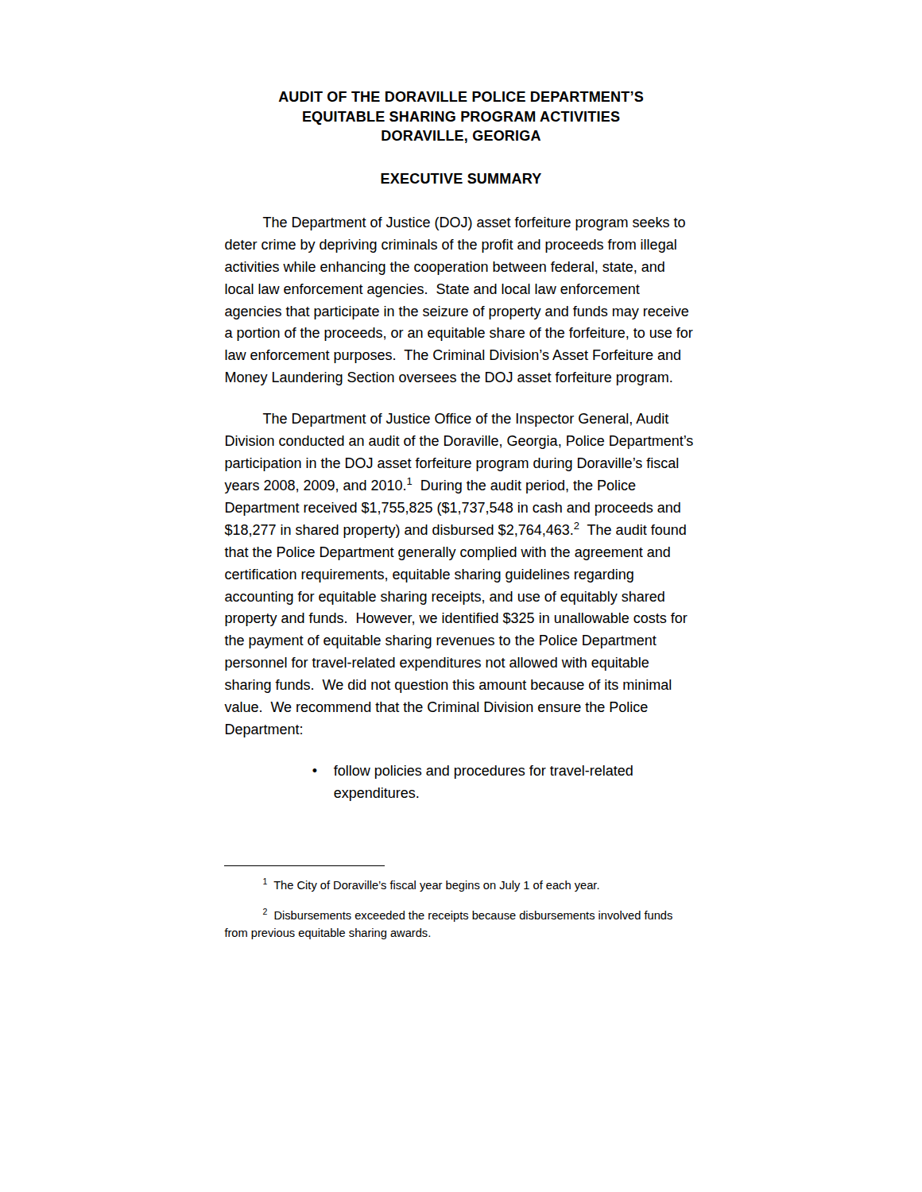AUDIT OF THE DORAVILLE POLICE DEPARTMENT’S
EQUITABLE SHARING PROGRAM ACTIVITIES
DORAVILLE, GEORIGA
EXECUTIVE SUMMARY
The Department of Justice (DOJ) asset forfeiture program seeks to deter crime by depriving criminals of the profit and proceeds from illegal activities while enhancing the cooperation between federal, state, and local law enforcement agencies. State and local law enforcement agencies that participate in the seizure of property and funds may receive a portion of the proceeds, or an equitable share of the forfeiture, to use for law enforcement purposes. The Criminal Division’s Asset Forfeiture and Money Laundering Section oversees the DOJ asset forfeiture program.
The Department of Justice Office of the Inspector General, Audit Division conducted an audit of the Doraville, Georgia, Police Department’s participation in the DOJ asset forfeiture program during Doraville’s fiscal years 2008, 2009, and 2010.1 During the audit period, the Police Department received $1,755,825 ($1,737,548 in cash and proceeds and $18,277 in shared property) and disbursed $2,764,463.2 The audit found that the Police Department generally complied with the agreement and certification requirements, equitable sharing guidelines regarding accounting for equitable sharing receipts, and use of equitably shared property and funds. However, we identified $325 in unallowable costs for the payment of equitable sharing revenues to the Police Department personnel for travel-related expenditures not allowed with equitable sharing funds. We did not question this amount because of its minimal value. We recommend that the Criminal Division ensure the Police Department:
follow policies and procedures for travel-related expenditures.
1 The City of Doraville’s fiscal year begins on July 1 of each year.
2 Disbursements exceeded the receipts because disbursements involved funds from previous equitable sharing awards.